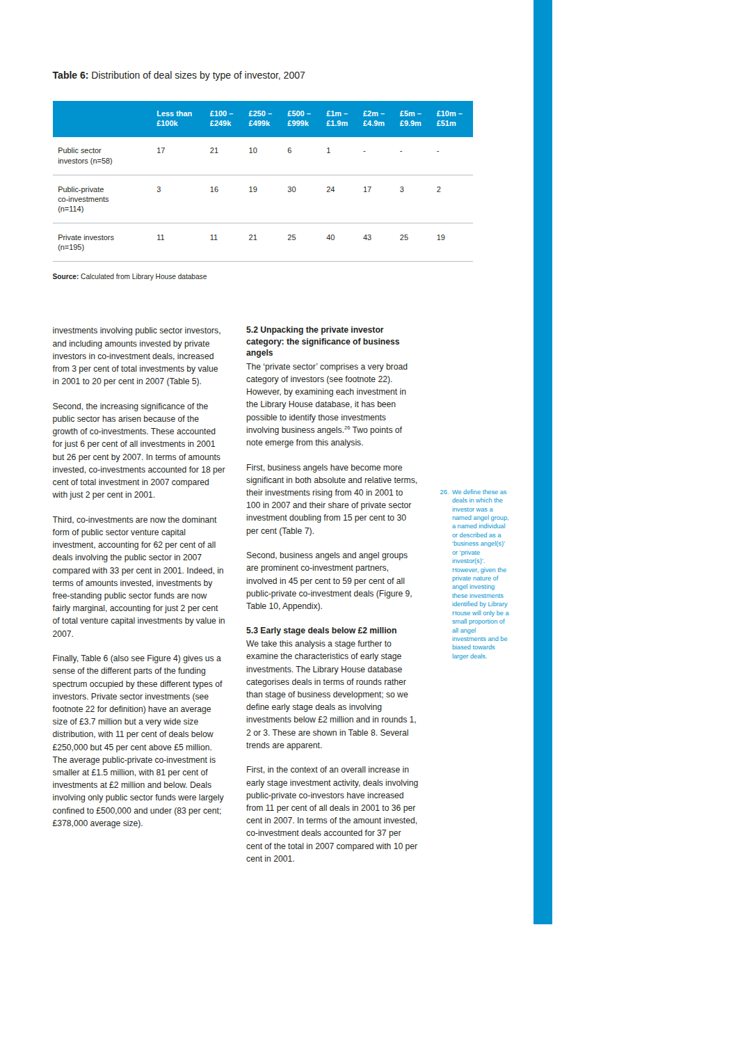17
Table 6: Distribution of deal sizes by type of investor, 2007
| | Less than £100k | £100 – £249k | £250 – £499k | £500 – £999k | £1m – £1.9m | £2m – £4.9m | £5m – £9.9m | £10m – £51m |
| --- | --- | --- | --- | --- | --- | --- | --- | --- |
| Public sector investors (n=58) | 17 | 21 | 10 | 6 | 1 | - | - | - |
| Public-private co-investments (n=114) | 3 | 16 | 19 | 30 | 24 | 17 | 3 | 2 |
| Private investors (n=195) | 11 | 11 | 21 | 25 | 40 | 43 | 25 | 19 |
Source: Calculated from Library House database
investments involving public sector investors, and including amounts invested by private investors in co-investment deals, increased from 3 per cent of total investments by value in 2001 to 20 per cent in 2007 (Table 5).
Second, the increasing significance of the public sector has arisen because of the growth of co-investments. These accounted for just 6 per cent of all investments in 2001 but 26 per cent by 2007. In terms of amounts invested, co-investments accounted for 18 per cent of total investment in 2007 compared with just 2 per cent in 2001.
Third, co-investments are now the dominant form of public sector venture capital investment, accounting for 62 per cent of all deals involving the public sector in 2007 compared with 33 per cent in 2001. Indeed, in terms of amounts invested, investments by free-standing public sector funds are now fairly marginal, accounting for just 2 per cent of total venture capital investments by value in 2007.
Finally, Table 6 (also see Figure 4) gives us a sense of the different parts of the funding spectrum occupied by these different types of investors. Private sector investments (see footnote 22 for definition) have an average size of £3.7 million but a very wide size distribution, with 11 per cent of deals below £250,000 but 45 per cent above £5 million. The average public-private co-investment is smaller at £1.5 million, with 81 per cent of investments at £2 million and below. Deals involving only public sector funds were largely confined to £500,000 and under (83 per cent; £378,000 average size).
5.2 Unpacking the private investor category: the significance of business angels
The ‘private sector’ comprises a very broad category of investors (see footnote 22). However, by examining each investment in the Library House database, it has been possible to identify those investments involving business angels.26 Two points of note emerge from this analysis.
First, business angels have become more significant in both absolute and relative terms, their investments rising from 40 in 2001 to 100 in 2007 and their share of private sector investment doubling from 15 per cent to 30 per cent (Table 7).
Second, business angels and angel groups are prominent co-investment partners, involved in 45 per cent to 59 per cent of all public-private co-investment deals (Figure 9, Table 10, Appendix).
5.3 Early stage deals below £2 million
We take this analysis a stage further to examine the characteristics of early stage investments. The Library House database categorises deals in terms of rounds rather than stage of business development; so we define early stage deals as involving investments below £2 million and in rounds 1, 2 or 3. These are shown in Table 8. Several trends are apparent.
First, in the context of an overall increase in early stage investment activity, deals involving public-private co-investors have increased from 11 per cent of all deals in 2001 to 36 per cent in 2007. In terms of the amount invested, co-investment deals accounted for 37 per cent of the total in 2007 compared with 10 per cent in 2001.
26. We define these as deals in which the investor was a named angel group, a named individual or described as a ‘business angel(s)’ or ‘private investor(s)’. However, given the private nature of angel investing these investments identified by Library House will only be a small proportion of all angel investments and be biased towards larger deals.